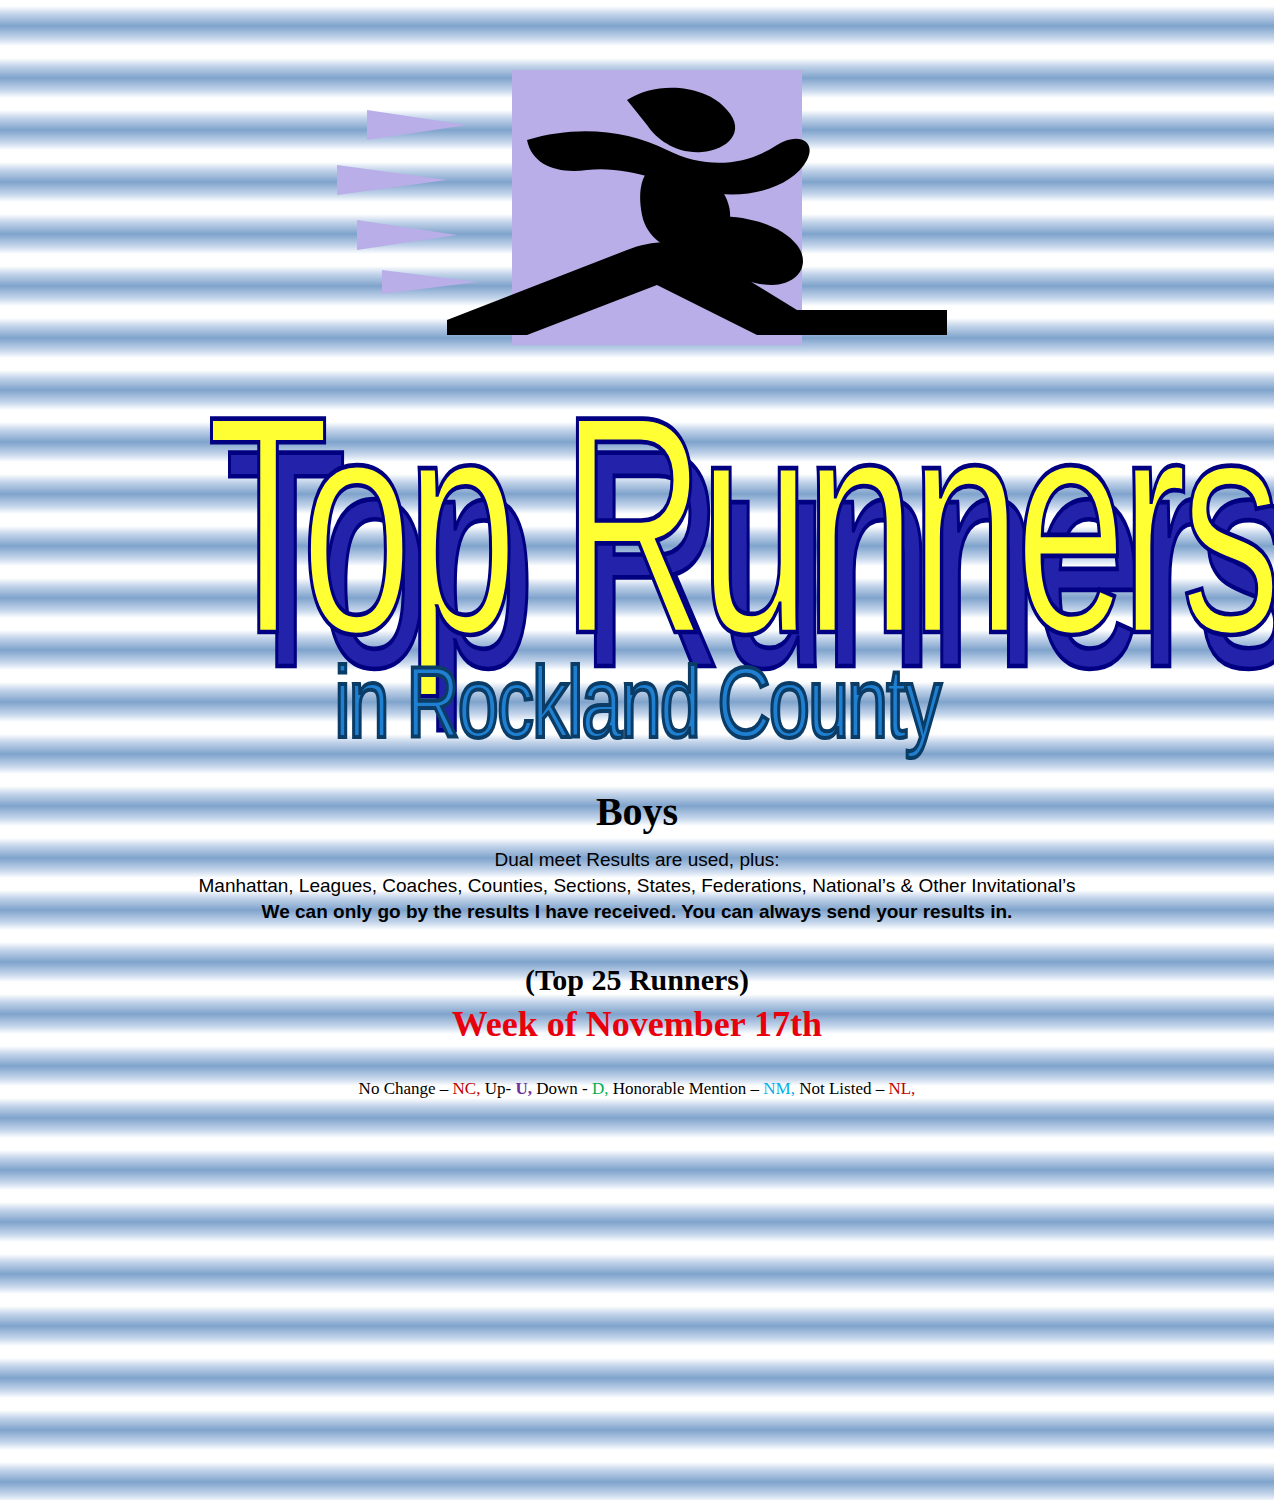Top Runners
Top Runners
in Rockland County
Boys
Dual meet Results are used, plus:
Manhattan, Leagues, Coaches, Counties, Sections, States, Federations, National’s & Other Invitational’s
We can only go by the results I have received. You can always send your results in.
(Top 25 Runners)
Week of November 17th
No Change – NC, Up- U, Down - D, Honorable Mention – NM, Not Listed – NL,